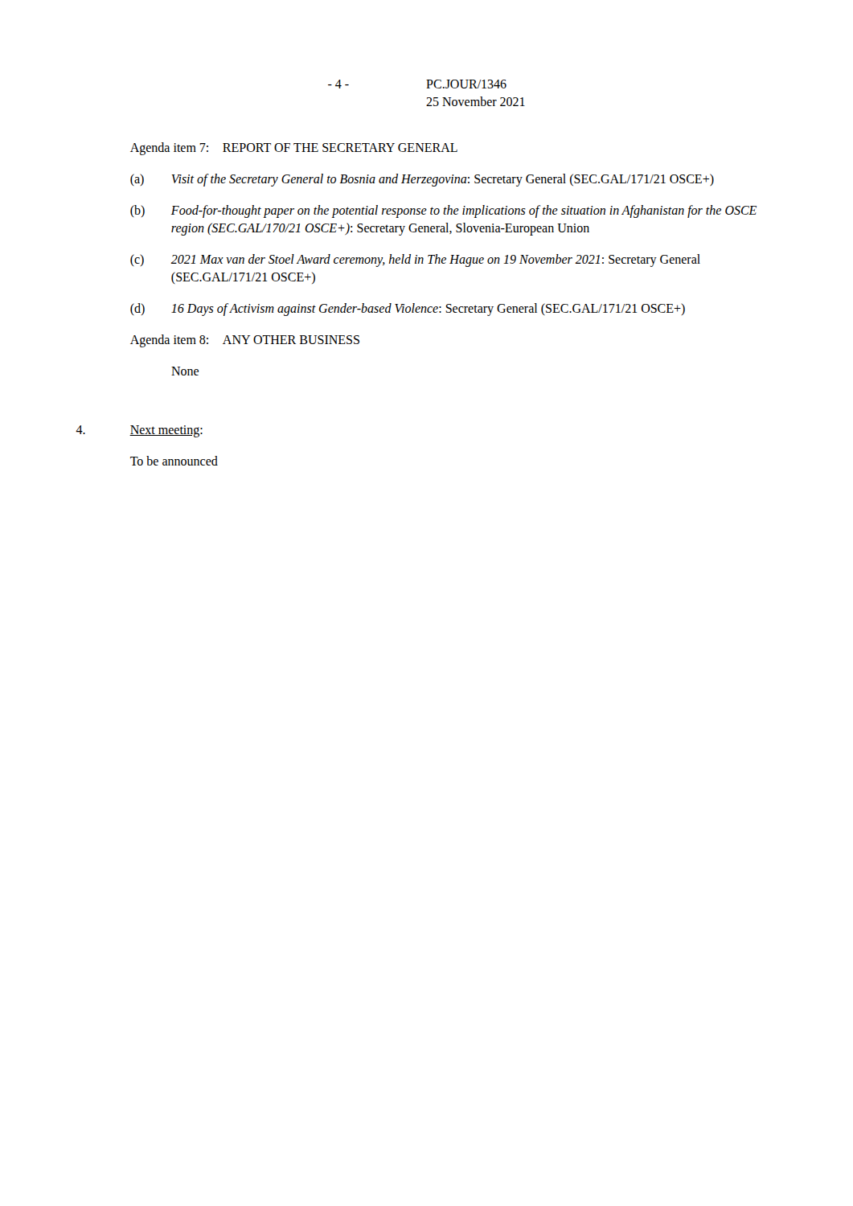- 4 -
PC.JOUR/1346
25 November 2021
Agenda item 7: REPORT OF THE SECRETARY GENERAL
(a)
Visit of the Secretary General to Bosnia and Herzegovina: Secretary General (SEC.GAL/171/21 OSCE+)
(b)
Food-for-thought paper on the potential response to the implications of the situation in Afghanistan for the OSCE region (SEC.GAL/170/21 OSCE+): Secretary General, Slovenia-European Union
(c)
2021 Max van der Stoel Award ceremony, held in The Hague on 19 November 2021: Secretary General (SEC.GAL/171/21 OSCE+)
(d)
16 Days of Activism against Gender-based Violence: Secretary General (SEC.GAL/171/21 OSCE+)
Agenda item 8: ANY OTHER BUSINESS
None
4.
Next meeting:
To be announced